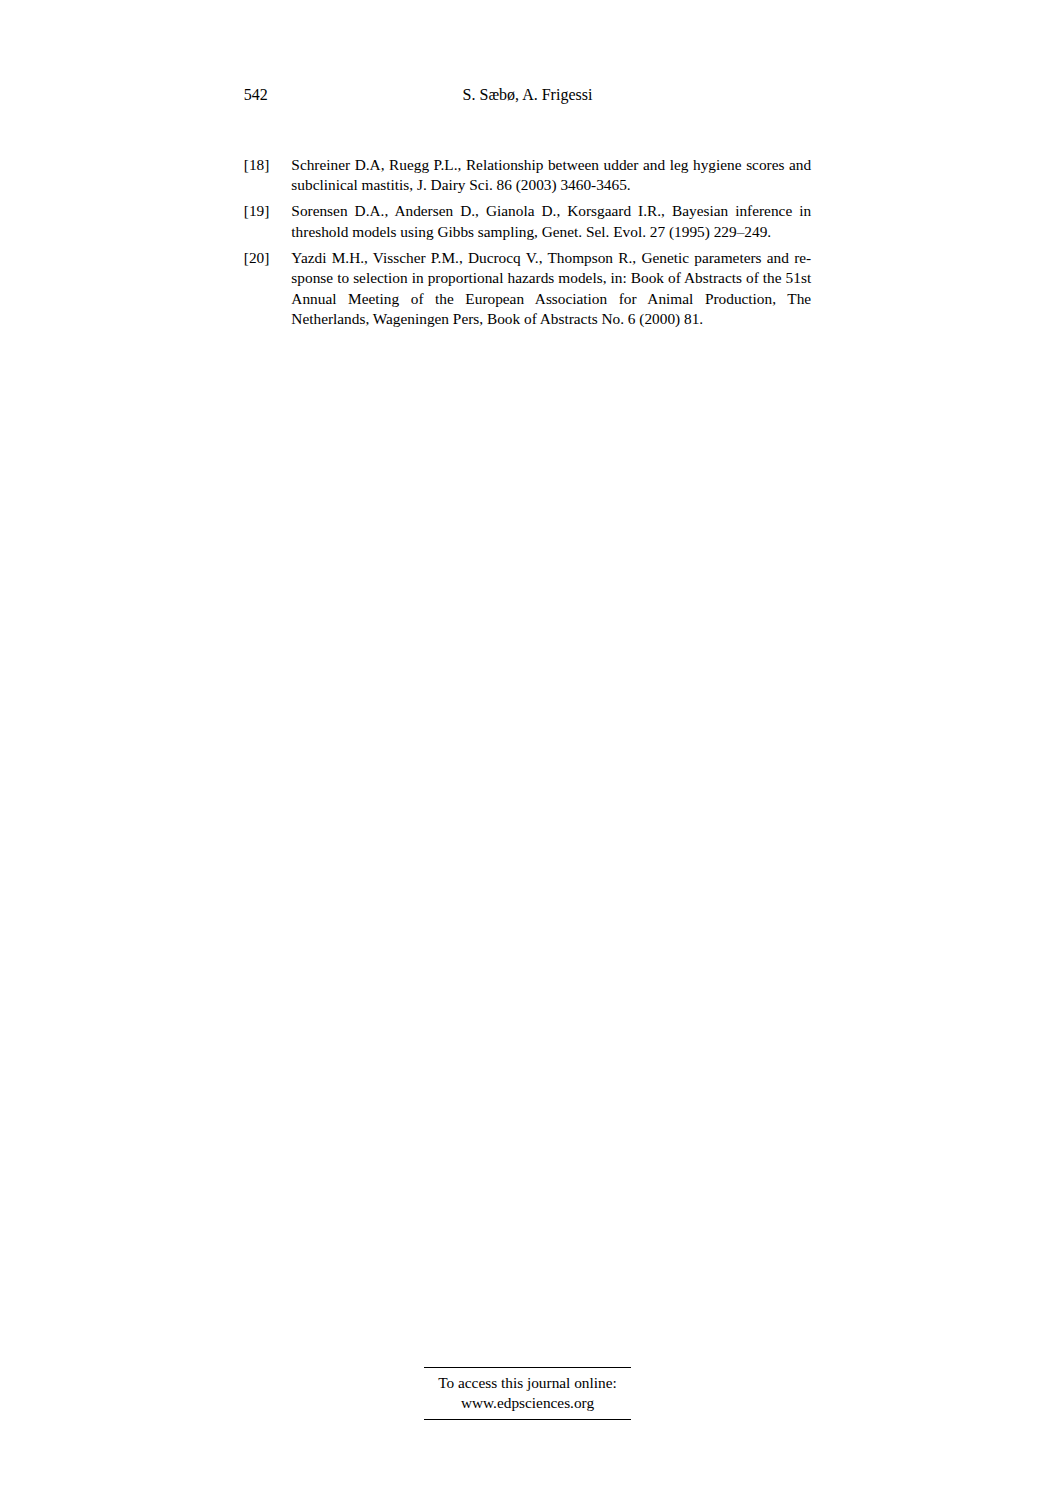542
S. Sæbø, A. Frigessi
[18] Schreiner D.A, Ruegg P.L., Relationship between udder and leg hygiene scores and subclinical mastitis, J. Dairy Sci. 86 (2003) 3460-3465.
[19] Sorensen D.A., Andersen D., Gianola D., Korsgaard I.R., Bayesian inference in threshold models using Gibbs sampling, Genet. Sel. Evol. 27 (1995) 229–249.
[20] Yazdi M.H., Visscher P.M., Ducrocq V., Thompson R., Genetic parameters and response to selection in proportional hazards models, in: Book of Abstracts of the 51st Annual Meeting of the European Association for Animal Production, The Netherlands, Wageningen Pers, Book of Abstracts No. 6 (2000) 81.
To access this journal online: www.edpsciences.org